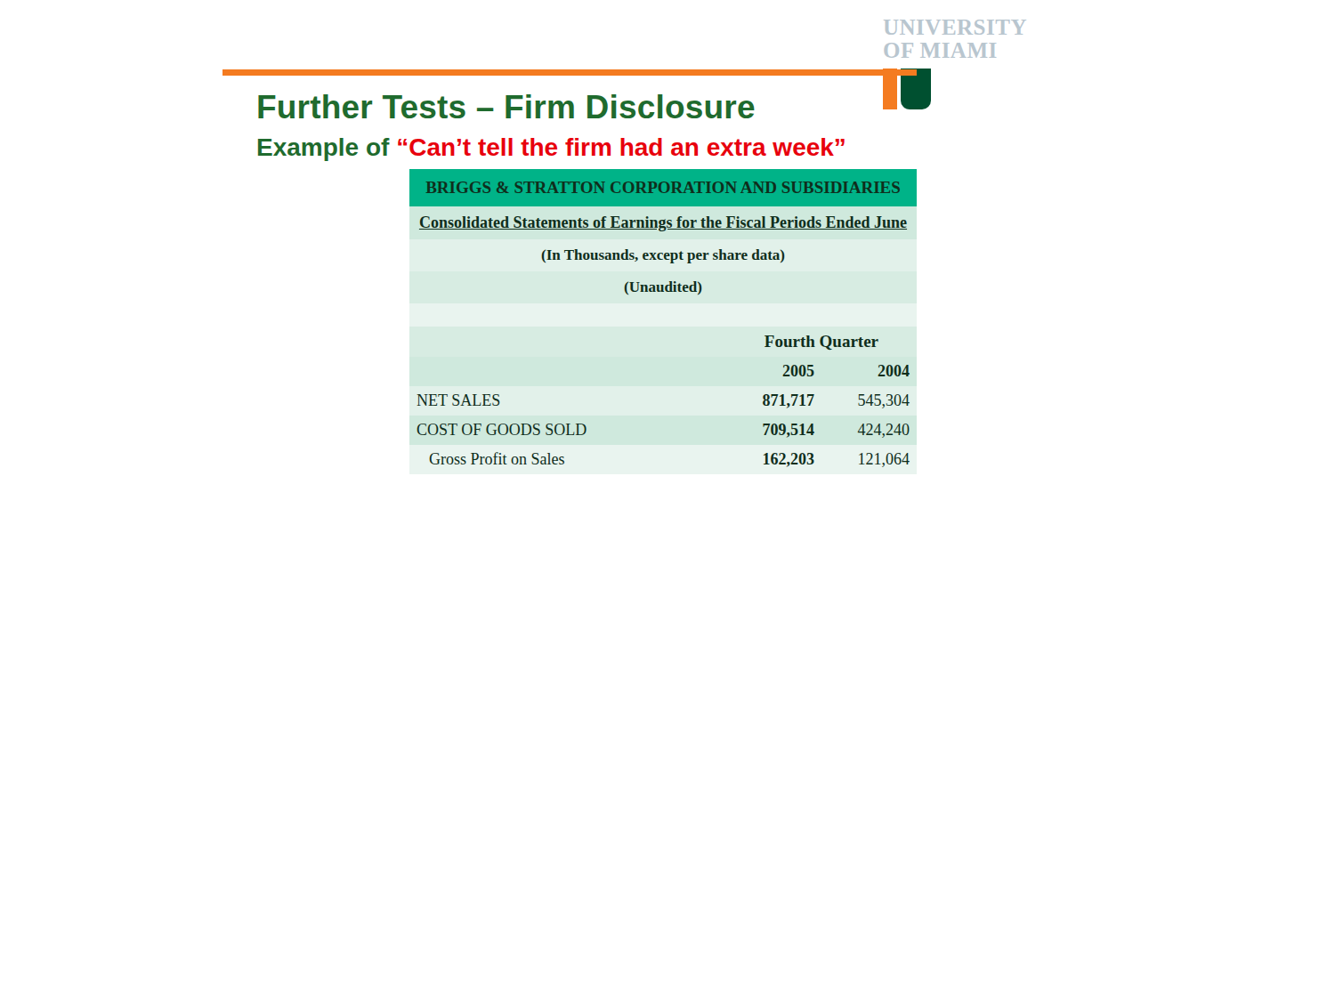UNIVERSITY
OF MIAMI
Further Tests – Firm Disclosure
Example of “Can’t tell the firm had an extra week”
| BRIGGS & STRATTON CORPORATION AND SUBSIDIARIES |
| Consolidated Statements of Earnings for the Fiscal Periods Ended June |
| (In Thousands, except per share data) |
| (Unaudited) |
| | | Fourth Quarter |
| | | 2005 | 2004 |
| NET SALES | | 871,717 | 545,304 |
| COST OF GOODS SOLD | | 709,514 | 424,240 |
| Gross Profit on Sales | | 162,203 | 121,064 |